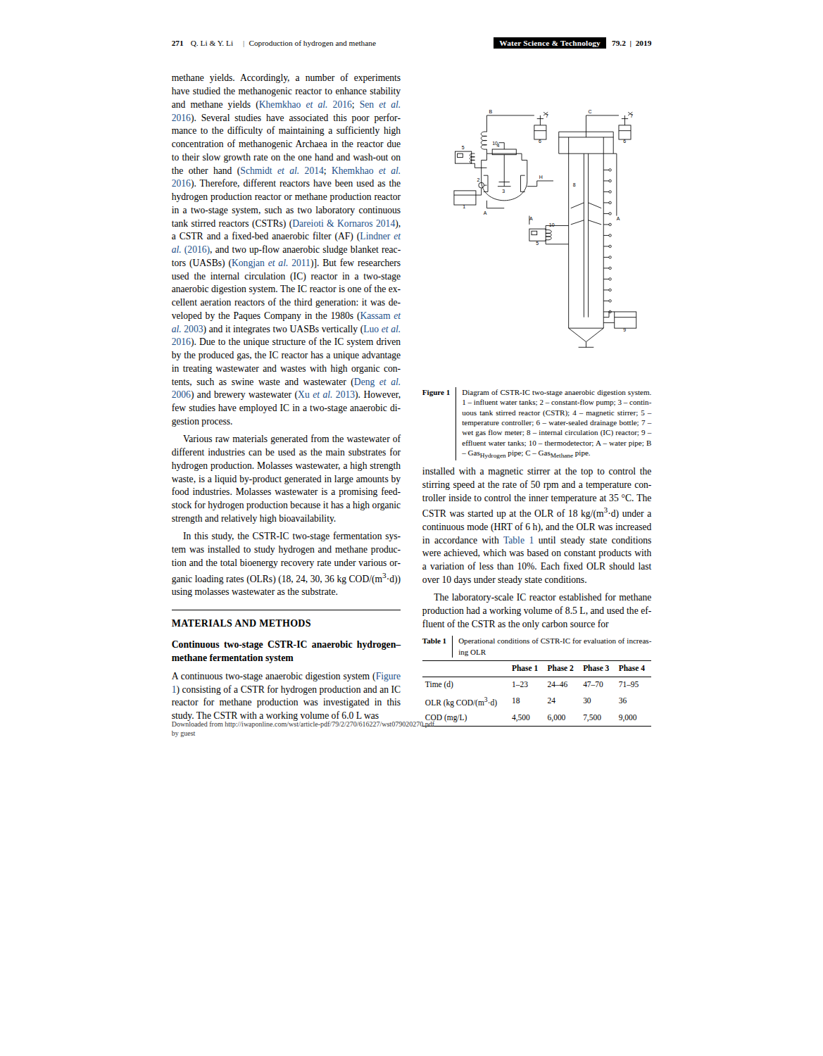271 Q. Li & Y. Li | Coproduction of hydrogen and methane Water Science & Technology 79.2 | 2019
methane yields. Accordingly, a number of experiments have studied the methanogenic reactor to enhance stability and methane yields (Khemkhao et al. 2016; Sen et al. 2016). Several studies have associated this poor performance to the difficulty of maintaining a sufficiently high concentration of methanogenic Archaea in the reactor due to their slow growth rate on the one hand and wash-out on the other hand (Schmidt et al. 2014; Khemkhao et al. 2016). Therefore, different reactors have been used as the hydrogen production reactor or methane production reactor in a two-stage system, such as two laboratory continuous tank stirred reactors (CSTRs) (Dareioti & Kornaros 2014), a CSTR and a fixed-bed anaerobic filter (AF) (Lindner et al. (2016), and two up-flow anaerobic sludge blanket reactors (UASBs) (Kongjan et al. 2011)]. But few researchers used the internal circulation (IC) reactor in a two-stage anaerobic digestion system. The IC reactor is one of the excellent aeration reactors of the third generation: it was developed by the Paques Company in the 1980s (Kassam et al. 2003) and it integrates two UASBs vertically (Luo et al. 2016). Due to the unique structure of the IC system driven by the produced gas, the IC reactor has a unique advantage in treating wastewater and wastes with high organic contents, such as swine waste and wastewater (Deng et al. 2006) and brewery wastewater (Xu et al. 2013). However, few studies have employed IC in a two-stage anaerobic digestion process.
Various raw materials generated from the wastewater of different industries can be used as the main substrates for hydrogen production. Molasses wastewater, a high strength waste, is a liquid by-product generated in large amounts by food industries. Molasses wastewater is a promising feedstock for hydrogen production because it has a high organic strength and relatively high bioavailability.
In this study, the CSTR-IC two-stage fermentation system was installed to study hydrogen and methane production and the total bioenergy recovery rate under various organic loading rates (OLRs) (18, 24, 30, 36 kg COD/(m3·d)) using molasses wastewater as the substrate.
Materials and methods
Continuous two-stage CSTR-IC anaerobic hydrogen–methane fermentation system
A continuous two-stage anaerobic digestion system (Figure 1) consisting of a CSTR for hydrogen production and an IC reactor for methane production was investigated in this study. The CSTR with a working volume of 6.0 L was
B 5 6 7 4 3 10 1 2 A H C 6 7 8 5 10 A A 9
Figure 1 Diagram of CSTR-IC two-stage anaerobic digestion system. 1 – influent water tanks; 2 – constant-flow pump; 3 – continuous tank stirred reactor (CSTR); 4 – magnetic stirrer; 5 – temperature controller; 6 – water-sealed drainage bottle; 7 – wet gas flow meter; 8 – internal circulation (IC) reactor; 9 – effluent water tanks; 10 – thermodetector; A – water pipe; B – GasHydrogen pipe; C – GasMethane pipe.
installed with a magnetic stirrer at the top to control the stirring speed at the rate of 50 rpm and a temperature controller inside to control the inner temperature at 35 °C. The CSTR was started up at the OLR of 18 kg/(m3·d) under a continuous mode (HRT of 6 h), and the OLR was increased in accordance with Table 1 until steady state conditions were achieved, which was based on constant products with a variation of less than 10%. Each fixed OLR should last over 10 days under steady state conditions.
The laboratory-scale IC reactor established for methane production had a working volume of 8.5 L, and used the effluent of the CSTR as the only carbon source for
Table 1 Operational conditions of CSTR-IC for evaluation of increasing OLR
| | Phase 1 | Phase 2 | Phase 3 | Phase 4 |
| --- | --- | --- | --- | --- |
| Time (d) | 1–23 | 24–46 | 47–70 | 71–95 |
| OLR (kg COD/(m 3 ·d) | 18 | 24 | 30 | 36 |
| COD (mg/L) | 4,500 | 6,000 | 7,500 | 9,000 |
Downloaded from http://iwaponline.com/wst/article-pdf/79/2/270/616227/wst079020270.pdf
by guest